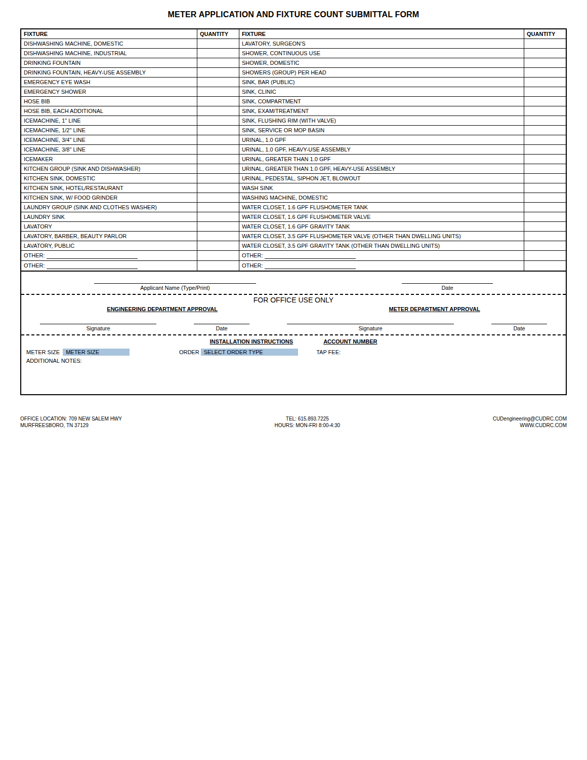METER APPLICATION AND FIXTURE COUNT SUBMITTAL FORM
| FIXTURE | QUANTITY | FIXTURE | QUANTITY |
| --- | --- | --- | --- |
| DISHWASHING MACHINE, DOMESTIC | | LAVATORY, SURGEON'S | |
| DISHWASHING MACHINE, INDUSTRIAL | | SHOWER, CONTINUOUS USE | |
| DRINKING FOUNTAIN | | SHOWER, DOMESTIC | |
| DRINKING FOUNTAIN, HEAVY-USE ASSEMBLY | | SHOWERS (GROUP) PER HEAD | |
| EMERGENCY EYE WASH | | SINK, BAR (PUBLIC) | |
| EMERGENCY SHOWER | | SINK, CLINIC | |
| HOSE BIB | | SINK, COMPARTMENT | |
| HOSE BIB, EACH ADDITIONAL | | SINK, EXAM/TREATMENT | |
| ICEMACHINE, 1" LINE | | SINK, FLUSHING RIM (WITH VALVE) | |
| ICEMACHINE, 1/2" LINE | | SINK, SERVICE OR MOP BASIN | |
| ICEMACHINE, 3/4" LINE | | URINAL, 1.0 GPF | |
| ICEMACHINE, 3/8" LINE | | URINAL, 1.0 GPF, HEAVY-USE ASSEMBLY | |
| ICEMAKER | | URINAL, GREATER THAN 1.0 GPF | |
| KITCHEN GROUP (SINK AND DISHWASHER) | | URINAL, GREATER THAN 1.0 GPF, HEAVY-USE ASSEMBLY | |
| KITCHEN SINK, DOMESTIC | | URINAL, PEDESTAL, SIPHON JET, BLOWOUT | |
| KITCHEN SINK, HOTEL/RESTAURANT | | WASH SINK | |
| KITCHEN SINK, W/ FOOD GRINDER | | WASHING MACHINE, DOMESTIC | |
| LAUNDRY GROUP (SINK AND CLOTHES WASHER) | | WATER CLOSET, 1.6 GPF FLUSHOMETER TANK | |
| LAUNDRY SINK | | WATER CLOSET, 1.6 GPF FLUSHOMETER VALVE | |
| LAVATORY | | WATER CLOSET, 1.6 GPF GRAVITY TANK | |
| LAVATORY, BARBER, BEAUTY PARLOR | | WATER CLOSET, 3.5 GPF FLUSHOMETER VALVE (OTHER THAN DWELLING UNITS) | |
| LAVATORY, PUBLIC | | WATER CLOSET, 3.5 GPF GRAVITY TANK (OTHER THAN DWELLING UNITS) | |
| OTHER: | | OTHER: | |
| OTHER: | | OTHER: | |
Applicant Name (Type/Print)
Date
FOR OFFICE USE ONLY
ENGINEERING DEPARTMENT APPROVAL METER DEPARTMENT APPROVAL
Signature
Date
Signature
Date
INSTALLATION INSTRUCTIONS ACCOUNT NUMBER
METER SIZE METER SIZE ORDER SELECT ORDER TYPE TAP FEE:
ADDITIONAL NOTES:
OFFICE LOCATION: 709 NEW SALEM HWY
MURFREESBORO, TN 37129
TEL: 615.893.7225
HOURS: MON-FRI 8:00-4:30
CUDengineering@CUDRC.COM
WWW.CUDRC.COM